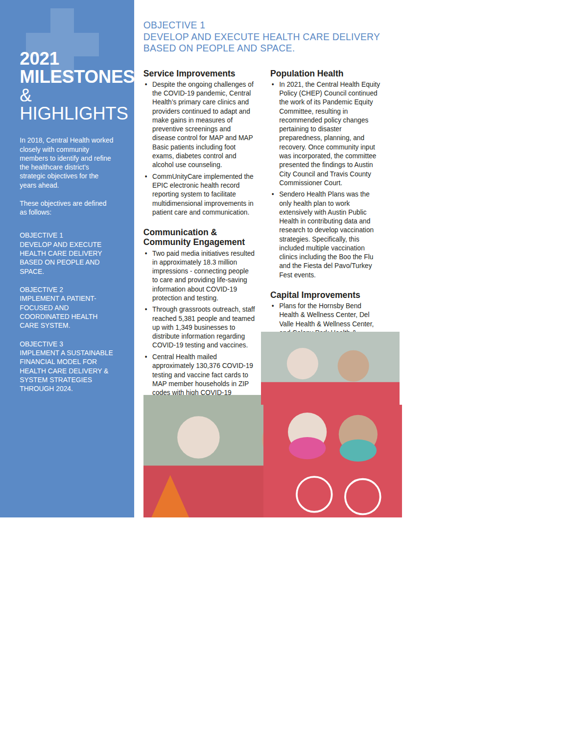2021 MILESTONES
& HIGHLIGHTS
In 2018, Central Health worked closely with community members to identify and refine the healthcare district’s strategic objectives for the years ahead.
These objectives are defined as follows:
OBJECTIVE 1 DEVELOP AND EXECUTE HEALTH CARE DELIVERY BASED ON PEOPLE AND SPACE.
OBJECTIVE 2 IMPLEMENT A PATIENT-FOCUSED AND COORDINATED HEALTH CARE SYSTEM.
OBJECTIVE 3 IMPLEMENT A SUSTAINABLE FINANCIAL MODEL FOR HEALTH CARE DELIVERY & SYSTEM STRATEGIES THROUGH 2024.
OBJECTIVE 1 DEVELOP AND EXECUTE HEALTH CARE DELIVERY BASED ON PEOPLE AND SPACE.
Service Improvements
Despite the ongoing challenges of the COVID-19 pandemic, Central Health’s primary care clinics and providers continued to adapt and make gains in measures of preventive screenings and disease control for MAP and MAP Basic patients including foot exams, diabetes control and alcohol use counseling.
CommUnityCare implemented the EPIC electronic health record reporting system to facilitate multidimensional improvements in patient care and communication.
Communication &
Community Engagement
Two paid media initiatives resulted in approximately 18.3 million impressions - connecting people to care and providing life-saving information about COVID-19 protection and testing.
Through grassroots outreach, staff reached 5,381 people and teamed up with 1,349 businesses to distribute information regarding COVID-19 testing and vaccines.
Central Health mailed approximately 130,376 COVID-19 testing and vaccine fact cards to MAP member households in ZIP codes with high COVID-19 positivity rates.
884 people participated in Central Health’s public involvement process to advance strategic projects and initiatives as well as help shape the fiscal year 2022 budget – an 87 percent increase over the previous year.
Population Health
In 2021, the Central Health Equity Policy (CHEP) Council continued the work of its Pandemic Equity Committee, resulting in recommended policy changes pertaining to disaster preparedness, planning, and recovery. Once community input was incorporated, the committee presented the findings to Austin City Council and Travis County Commissioner Court.
Sendero Health Plans was the only health plan to work extensively with Austin Public Health in contributing data and research to develop vaccination strategies. Specifically, this included multiple vaccination clinics including the Boo the Flu and the Fiesta del Pavo/Turkey Fest events.
Capital Improvements
Plans for the Hornsby Bend Health & Wellness Center, Del Valle Health & Wellness Center, and Colony Park Health & Wellness Center were unanimously approved by the Central Health board.
Central Health supported efforts to relocate and launch services at the Colony Park Resource Center in coordination with Austin ISD.
4